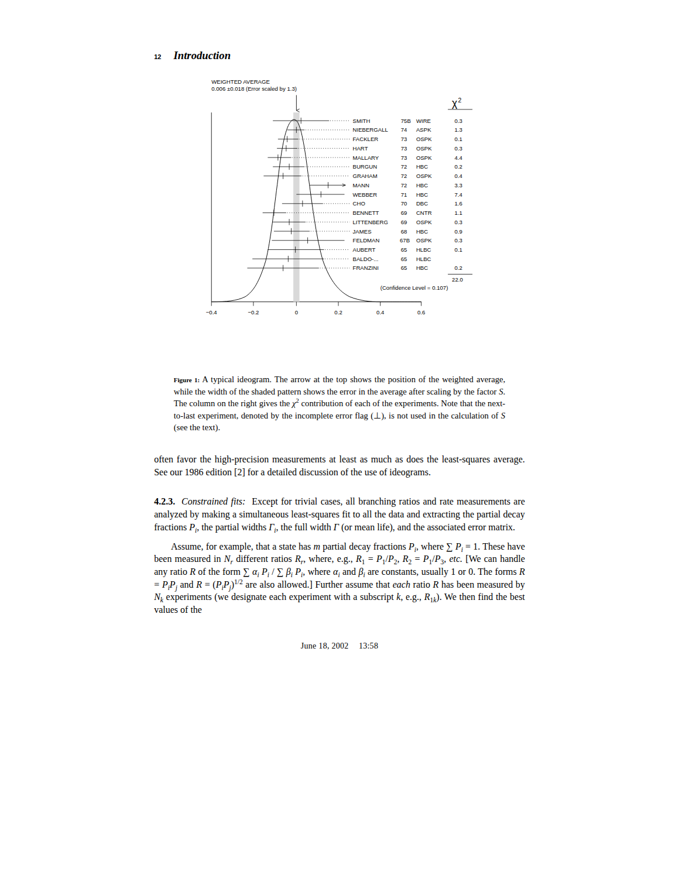12 Introduction
WEIGHTED AVERAGE 0.006 ±0.018 (Error scaled by 1.3) χ 2 SMITH 75B WIRE 0.3 NIEBERGALL 74 ASPK 1.3 FACKLER 73 OSPK 0.1 HART 73 OSPK 0.3 MALLARY 73 OSPK 4.4 BURGUN 72 HBC 0.2 GRAHAM 72 OSPK 0.4 MANN 72 HBC 3.3 WEBBER 71 HBC 7.4 CHO 70 DBC 1.6 BENNETT 69 CNTR 1.1 LITTENBERG 69 OSPK 0.3 JAMES 68 HBC 0.9 FELDMAN 67B OSPK 0.3 AUBERT 65 HLBC 0.1 BALDO-... 65 HLBC FRANZINI 65 HBC 0.2 22.0 (Confidence Level = 0.107) −0.4 −0.2 0 0.2 0.4 0.6
Figure 1: A typical ideogram. The arrow at the top shows the position of the weighted average, while the width of the shaded pattern shows the error in the average after scaling by the factor S. The column on the right gives the χ2 contribution of each of the experiments. Note that the next-to-last experiment, denoted by the incomplete error flag (⊥), is not used in the calculation of S (see the text).
often favor the high-precision measurements at least as much as does the least-squares average. See our 1986 edition [2] for a detailed discussion of the use of ideograms.
4.2.3. Constrained fits: Except for trivial cases, all branching ratios and rate measurements are analyzed by making a simultaneous least-squares fit to all the data and extracting the partial decay fractions Pi, the partial widths Γi, the full width Γ (or mean life), and the associated error matrix.
Assume, for example, that a state has m partial decay fractions Pi, where ∑ Pi = 1. These have been measured in Nr different ratios Rr, where, e.g., R1 = P1/P2, R2 = P1/P3, etc. [We can handle any ratio R of the form ∑ αi Pi / ∑ βi Pi, where αi and βi are constants, usually 1 or 0. The forms R = PiPj and R = (PiPj)1/2 are also allowed.] Further assume that each ratio R has been measured by Nk experiments (we designate each experiment with a subscript k, e.g., R1k). We then find the best values of the
June 18, 2002 13:58